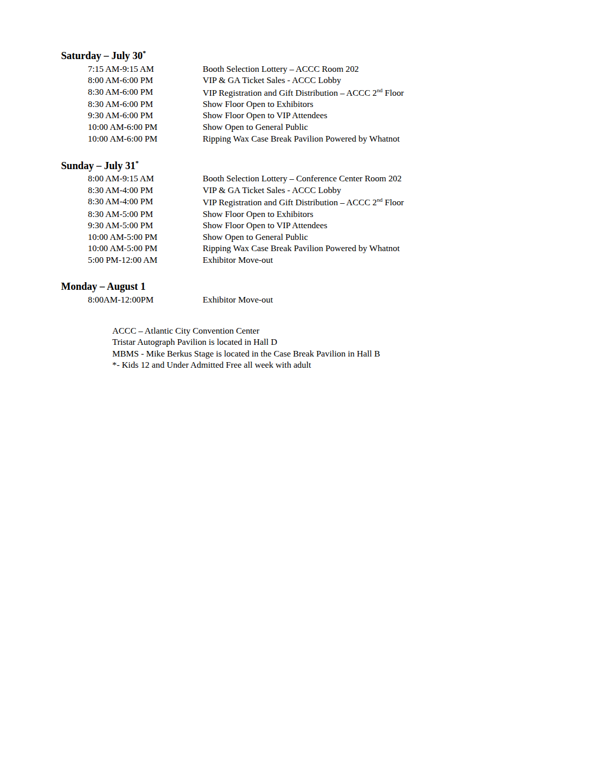Saturday – July 30*
| 7:15 AM-9:15 AM | Booth Selection Lottery – ACCC Room 202 |
| 8:00 AM-6:00 PM | VIP & GA Ticket Sales - ACCC Lobby |
| 8:30 AM-6:00 PM | VIP Registration and Gift Distribution – ACCC 2 nd Floor |
| 8:30 AM-6:00 PM | Show Floor Open to Exhibitors |
| 9:30 AM-6:00 PM | Show Floor Open to VIP Attendees |
| 10:00 AM-6:00 PM | Show Open to General Public |
| 10:00 AM-6:00 PM | Ripping Wax Case Break Pavilion Powered by Whatnot |
Sunday – July 31*
| 8:00 AM-9:15 AM | Booth Selection Lottery – Conference Center Room 202 |
| 8:30 AM-4:00 PM | VIP & GA Ticket Sales - ACCC Lobby |
| 8:30 AM-4:00 PM | VIP Registration and Gift Distribution – ACCC 2 nd Floor |
| 8:30 AM-5:00 PM | Show Floor Open to Exhibitors |
| 9:30 AM-5:00 PM | Show Floor Open to VIP Attendees |
| 10:00 AM-5:00 PM | Show Open to General Public |
| 10:00 AM-5:00 PM | Ripping Wax Case Break Pavilion Powered by Whatnot |
| 5:00 PM-12:00 AM | Exhibitor Move-out |
Monday – August 1
| 8:00AM-12:00PM | Exhibitor Move-out |
ACCC – Atlantic City Convention Center
Tristar Autograph Pavilion is located in Hall D
MBMS - Mike Berkus Stage is located in the Case Break Pavilion in Hall B
*- Kids 12 and Under Admitted Free all week with adult